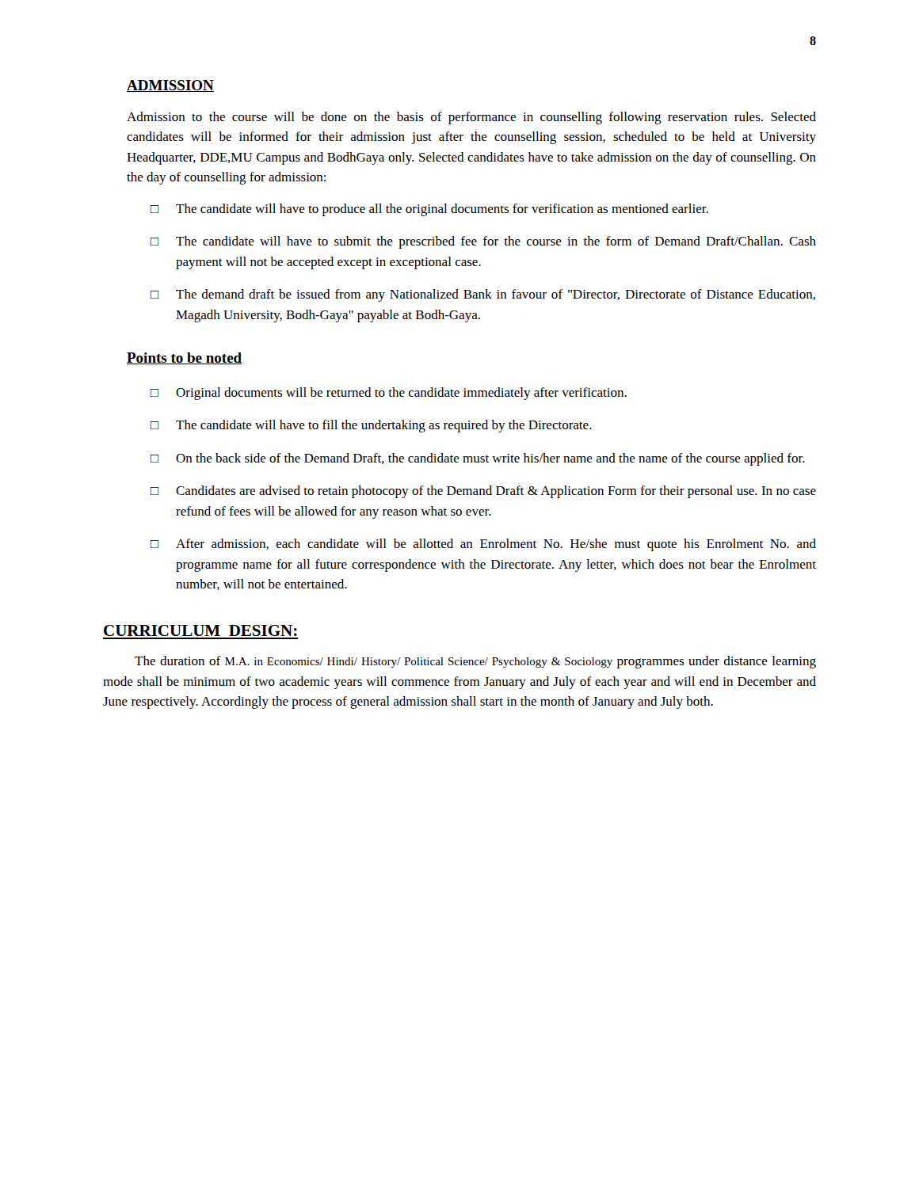8
ADMISSION
Admission to the course will be done on the basis of performance in counselling following reservation rules. Selected candidates will be informed for their admission just after the counselling session, scheduled to be held at University Headquarter, DDE,MU Campus and BodhGaya only. Selected candidates have to take admission on the day of counselling. On the day of counselling for admission:
The candidate will have to produce all the original documents for verification as mentioned earlier.
The candidate will have to submit the prescribed fee for the course in the form of Demand Draft/Challan. Cash payment will not be accepted except in exceptional case.
The demand draft be issued from any Nationalized Bank in favour of "Director, Directorate of Distance Education, Magadh University, Bodh-Gaya" payable at Bodh-Gaya.
Points to be noted
Original documents will be returned to the candidate immediately after verification.
The candidate will have to fill the undertaking as required by the Directorate.
On the back side of the Demand Draft, the candidate must write his/her name and the name of the course applied for.
Candidates are advised to retain photocopy of the Demand Draft & Application Form for their personal use. In no case refund of fees will be allowed for any reason what so ever.
After admission, each candidate will be allotted an Enrolment No. He/she must quote his Enrolment No. and programme name for all future correspondence with the Directorate. Any letter, which does not bear the Enrolment number, will not be entertained.
CURRICULUM DESIGN:
The duration of M.A. in Economics/ Hindi/ History/ Political Science/ Psychology & Sociology programmes under distance learning mode shall be minimum of two academic years will commence from January and July of each year and will end in December and June respectively. Accordingly the process of general admission shall start in the month of January and July both.